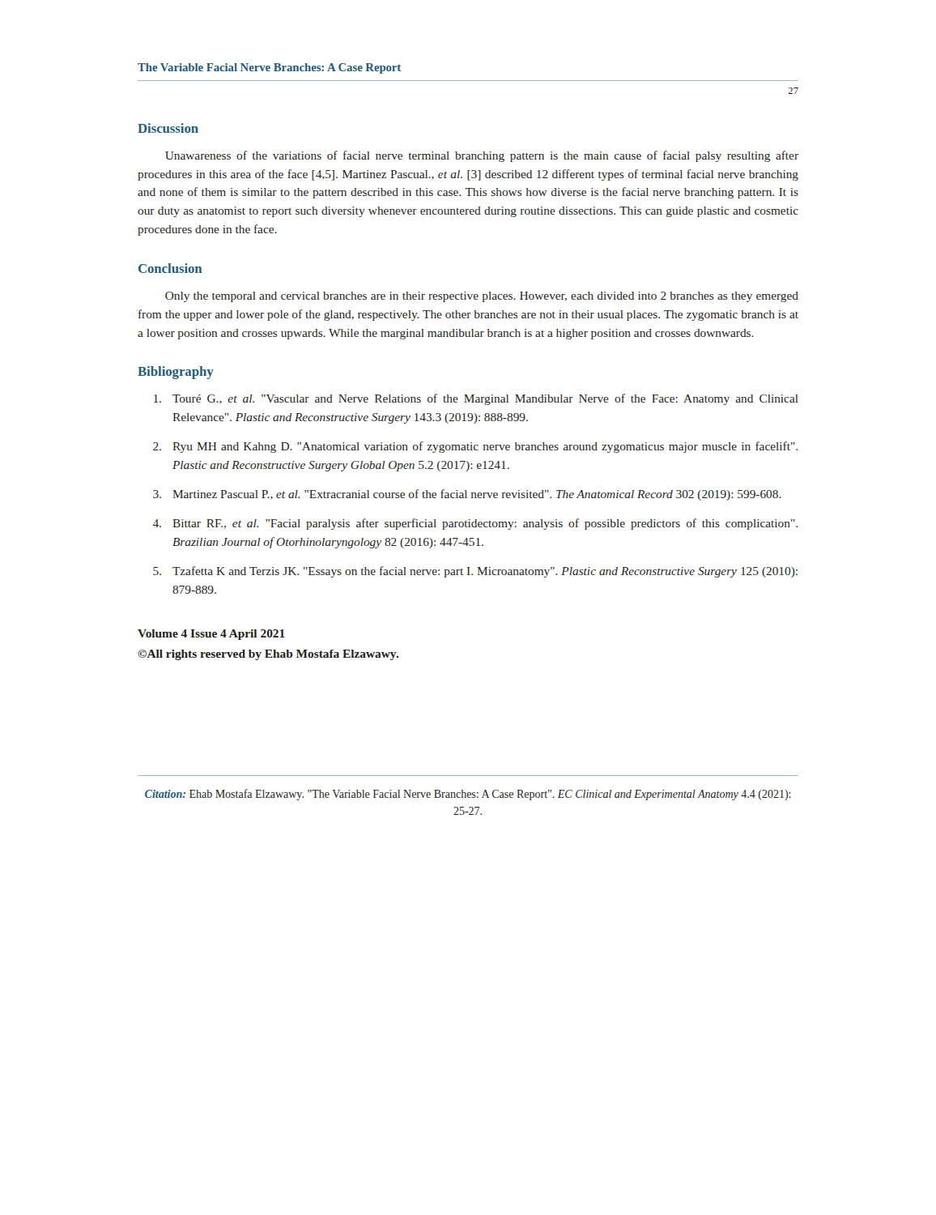The Variable Facial Nerve Branches: A Case Report
27
Discussion
Unawareness of the variations of facial nerve terminal branching pattern is the main cause of facial palsy resulting after procedures in this area of the face [4,5]. Martinez Pascual., et al. [3] described 12 different types of terminal facial nerve branching and none of them is similar to the pattern described in this case. This shows how diverse is the facial nerve branching pattern. It is our duty as anatomist to report such diversity whenever encountered during routine dissections. This can guide plastic and cosmetic procedures done in the face.
Conclusion
Only the temporal and cervical branches are in their respective places. However, each divided into 2 branches as they emerged from the upper and lower pole of the gland, respectively. The other branches are not in their usual places. The zygomatic branch is at a lower position and crosses upwards. While the marginal mandibular branch is at a higher position and crosses downwards.
Bibliography
Touré G., et al. "Vascular and Nerve Relations of the Marginal Mandibular Nerve of the Face: Anatomy and Clinical Relevance". Plastic and Reconstructive Surgery 143.3 (2019): 888-899.
Ryu MH and Kahng D. "Anatomical variation of zygomatic nerve branches around zygomaticus major muscle in facelift". Plastic and Reconstructive Surgery Global Open 5.2 (2017): e1241.
Martinez Pascual P., et al. "Extracranial course of the facial nerve revisited". The Anatomical Record 302 (2019): 599-608.
Bittar RF., et al. "Facial paralysis after superficial parotidectomy: analysis of possible predictors of this complication". Brazilian Journal of Otorhinolaryngology 82 (2016): 447-451.
Tzafetta K and Terzis JK. "Essays on the facial nerve: part I. Microanatomy". Plastic and Reconstructive Surgery 125 (2010): 879-889.
Volume 4 Issue 4 April 2021
©All rights reserved by Ehab Mostafa Elzawawy.
Citation: Ehab Mostafa Elzawawy. "The Variable Facial Nerve Branches: A Case Report". EC Clinical and Experimental Anatomy 4.4 (2021): 25-27.